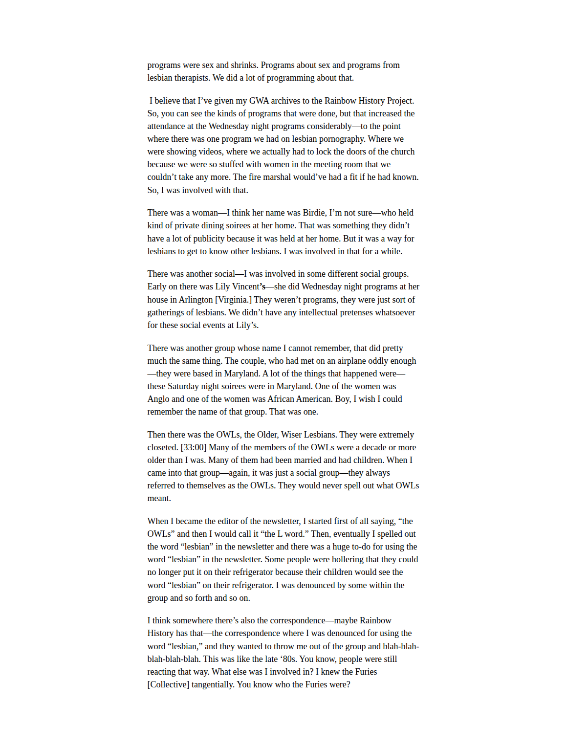programs were sex and shrinks. Programs about sex and programs from lesbian therapists. We did a lot of programming about that.
I believe that I’ve given my GWA archives to the Rainbow History Project. So, you can see the kinds of programs that were done, but that increased the attendance at the Wednesday night programs considerably—to the point where there was one program we had on lesbian pornography. Where we were showing videos, where we actually had to lock the doors of the church because we were so stuffed with women in the meeting room that we couldn’t take any more. The fire marshal would’ve had a fit if he had known. So, I was involved with that.
There was a woman—I think her name was Birdie, I’m not sure—who held kind of private dining soirees at her home. That was something they didn’t have a lot of publicity because it was held at her home. But it was a way for lesbians to get to know other lesbians. I was involved in that for a while.
There was another social—I was involved in some different social groups. Early on there was Lily Vincent’s—she did Wednesday night programs at her house in Arlington [Virginia.] They weren’t programs, they were just sort of gatherings of lesbians. We didn’t have any intellectual pretenses whatsoever for these social events at Lily’s.
There was another group whose name I cannot remember, that did pretty much the same thing. The couple, who had met on an airplane oddly enough—they were based in Maryland. A lot of the things that happened were—these Saturday night soirees were in Maryland. One of the women was Anglo and one of the women was African American. Boy, I wish I could remember the name of that group. That was one.
Then there was the OWLs, the Older, Wiser Lesbians. They were extremely closeted. [33:00] Many of the members of the OWLs were a decade or more older than I was. Many of them had been married and had children. When I came into that group—again, it was just a social group—they always referred to themselves as the OWLs. They would never spell out what OWLs meant.
When I became the editor of the newsletter, I started first of all saying, “the OWLs” and then I would call it “the L word.” Then, eventually I spelled out the word “lesbian” in the newsletter and there was a huge to-do for using the word “lesbian” in the newsletter. Some people were hollering that they could no longer put it on their refrigerator because their children would see the word “lesbian” on their refrigerator. I was denounced by some within the group and so forth and so on.
I think somewhere there’s also the correspondence—maybe Rainbow History has that—the correspondence where I was denounced for using the word “lesbian,” and they wanted to throw me out of the group and blah-blah-blah-blah-blah. This was like the late ‘80s. You know, people were still reacting that way. What else was I involved in? I knew the Furies [Collective] tangentially. You know who the Furies were?